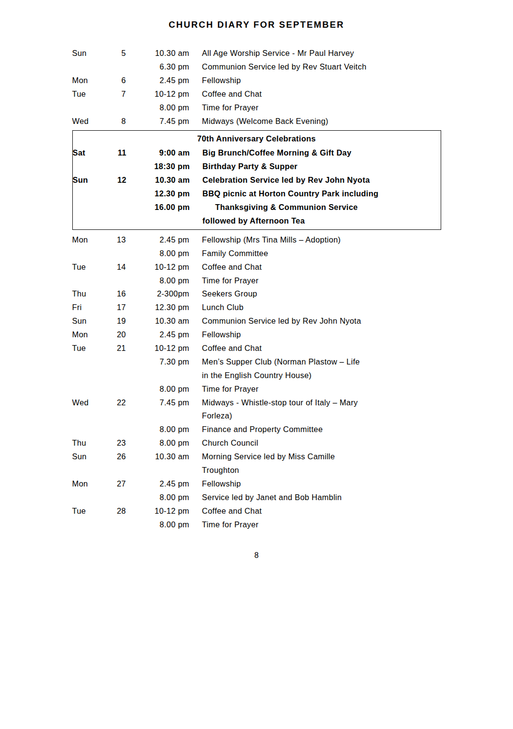CHURCH DIARY FOR SEPTEMBER
| Sun | 5 | 10.30 am | All Age Worship Service - Mr Paul Harvey |
| | | 6.30 pm | Communion Service led by Rev Stuart Veitch |
| Mon | 6 | 2.45 pm | Fellowship |
| Tue | 7 | 10-12 pm | Coffee and Chat |
| | | 8.00 pm | Time for Prayer |
| Wed | 8 | 7.45 pm | Midways (Welcome Back Evening) |
70th Anniversary Celebrations
| Sat | 11 | 9:00 am | Big Brunch/Coffee Morning & Gift Day |
| | | 18:30 pm | Birthday Party & Supper |
| Sun | 12 | 10.30 am | Celebration Service led by Rev John Nyota |
| | | 12.30 pm | BBQ picnic at Horton Country Park including |
| | | 16.00 pm | Thanksgiving & Communion Service |
| | | | followed by Afternoon Tea |
| Mon | 13 | 2.45 pm | Fellowship (Mrs Tina Mills – Adoption) |
| | | 8.00 pm | Family Committee |
| Tue | 14 | 10-12 pm | Coffee and Chat |
| | | 8.00 pm | Time for Prayer |
| Thu | 16 | 2-300pm | Seekers Group |
| Fri | 17 | 12.30 pm | Lunch Club |
| Sun | 19 | 10.30 am | Communion Service led by Rev John Nyota |
| Mon | 20 | 2.45 pm | Fellowship |
| Tue | 21 | 10-12 pm | Coffee and Chat |
| | | 7.30 pm | Men’s Supper Club (Norman Plastow – Life |
| | | | in the English Country House) |
| | | 8.00 pm | Time for Prayer |
| Wed | 22 | 7.45 pm | Midways - Whistle-stop tour of Italy – Mary |
| | | | Forleza) |
| | | 8.00 pm | Finance and Property Committee |
| Thu | 23 | 8.00 pm | Church Council |
| Sun | 26 | 10.30 am | Morning Service led by Miss Camille |
| | | | Troughton |
| Mon | 27 | 2.45 pm | Fellowship |
| | | 8.00 pm | Service led by Janet and Bob Hamblin |
| Tue | 28 | 10-12 pm | Coffee and Chat |
| | | 8.00 pm | Time for Prayer |
8